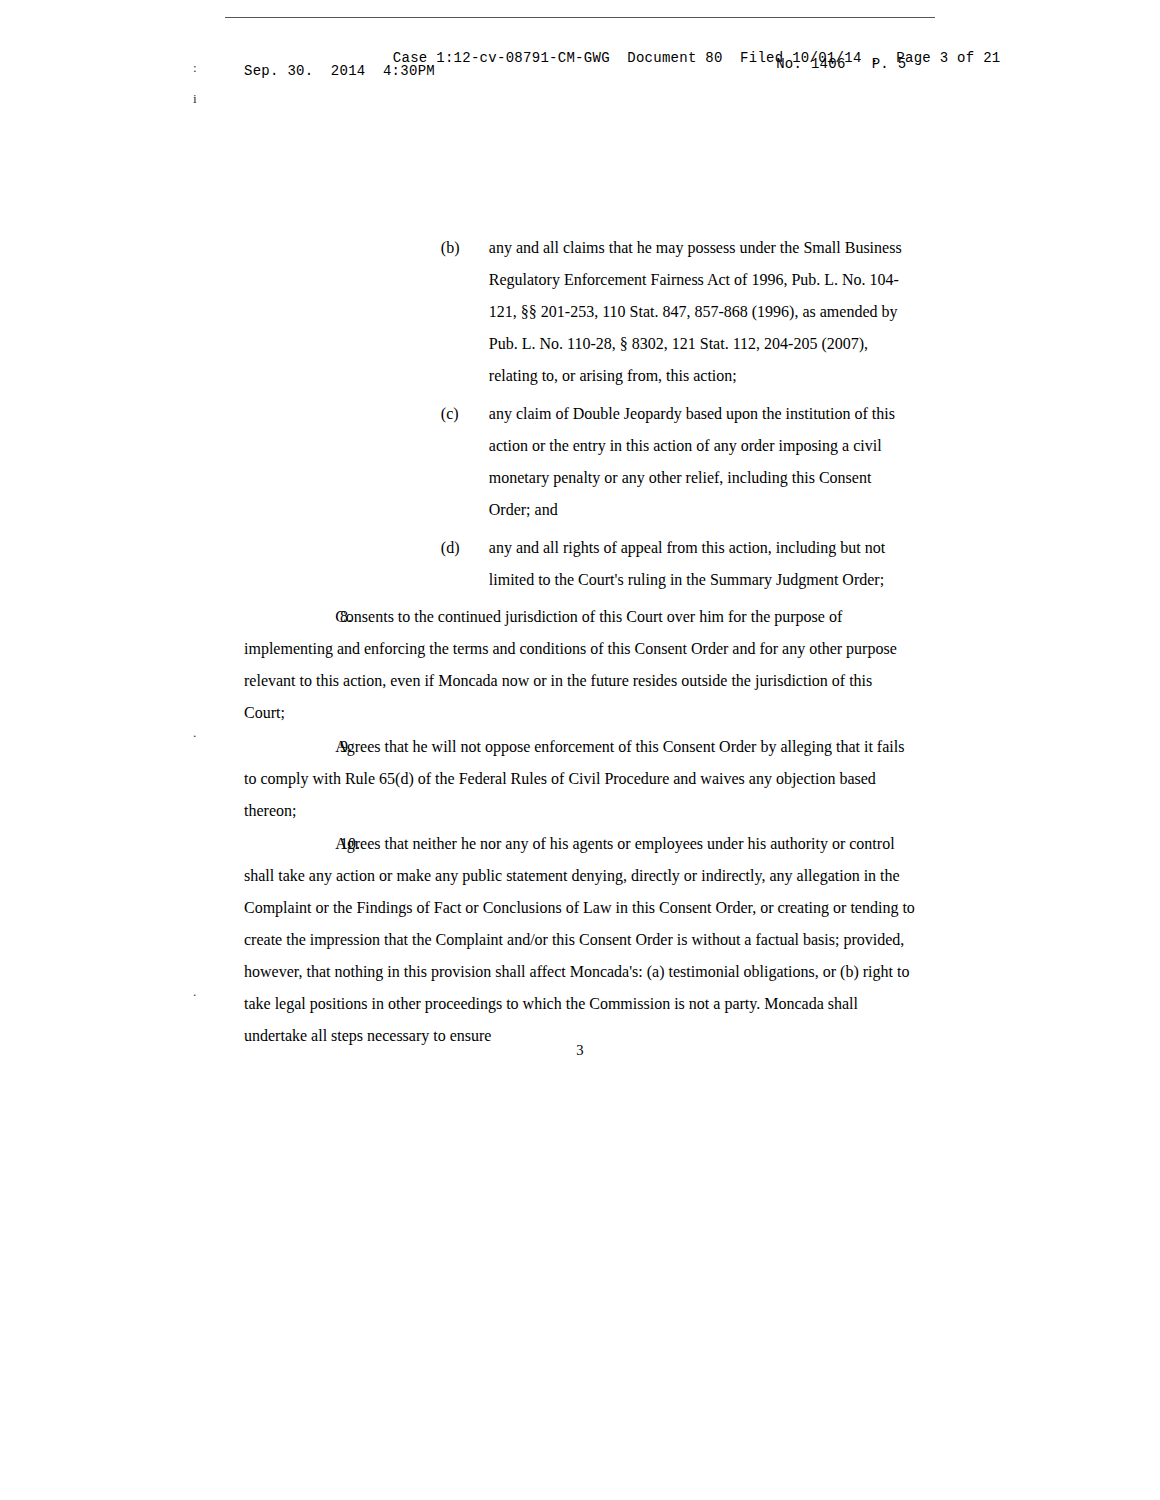:
i
.
.
Sep. 30. 2014 4:30PM Case 1:12-cv-08791-CM-GWG Document 80 Filed 10/01/14 . Page 3 of 21 No. 1406 P. 5
(b)
any and all claims that he may possess under the Small Business Regulatory Enforcement Fairness Act of 1996, Pub. L. No. 104-121, §§ 201-253, 110 Stat. 847, 857-868 (1996), as amended by Pub. L. No. 110-28, § 8302, 121 Stat. 112, 204-205 (2007), relating to, or arising from, this action;
(c)
any claim of Double Jeopardy based upon the institution of this action or the entry in this action of any order imposing a civil monetary penalty or any other relief, including this Consent Order; and
(d)
any and all rights of appeal from this action, including but not limited to the Court's ruling in the Summary Judgment Order;
8. Consents to the continued jurisdiction of this Court over him for the purpose of implementing and enforcing the terms and conditions of this Consent Order and for any other purpose relevant to this action, even if Moncada now or in the future resides outside the jurisdiction of this Court;
9. Agrees that he will not oppose enforcement of this Consent Order by alleging that it fails to comply with Rule 65(d) of the Federal Rules of Civil Procedure and waives any objection based thereon;
10. Agrees that neither he nor any of his agents or employees under his authority or control shall take any action or make any public statement denying, directly or indirectly, any allegation in the Complaint or the Findings of Fact or Conclusions of Law in this Consent Order, or creating or tending to create the impression that the Complaint and/or this Consent Order is without a factual basis; provided, however, that nothing in this provision shall affect Moncada's: (a) testimonial obligations, or (b) right to take legal positions in other proceedings to which the Commission is not a party. Moncada shall undertake all steps necessary to ensure
3